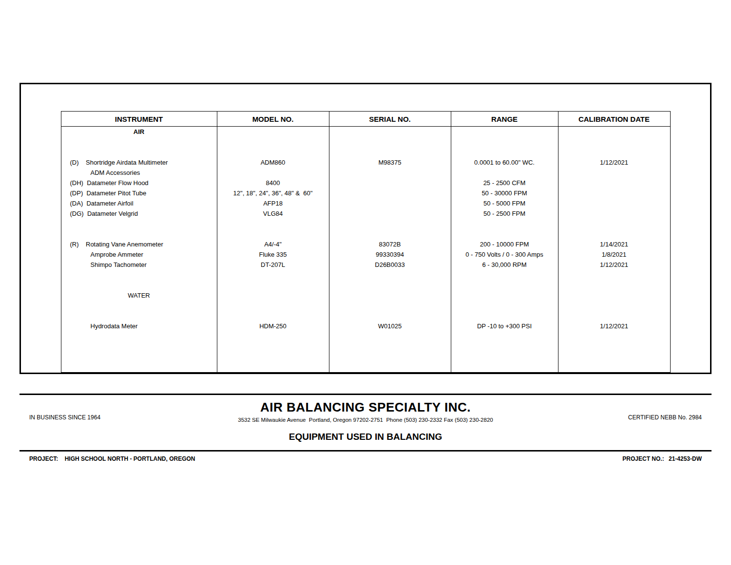| INSTRUMENT | MODEL NO. | SERIAL NO. | RANGE | CALIBRATION DATE |
| --- | --- | --- | --- | --- |
| AIR | | | | |
| (D) Shortridge Airdata Multimeter | ADM860 | M98375 | 0.0001 to 60.00" WC. | 1/12/2021 |
| ADM Accessories | | | | |
| (DH) Datameter Flow Hood | 8400 | | 25 - 2500 CFM | |
| (DP) Datameter Pitot Tube | 12", 18", 24", 36", 48" & 60" | | 50 - 30000 FPM | |
| (DA) Datameter Airfoil | AFP18 | | 50 - 5000 FPM | |
| (DG) Datameter Velgrid | VLG84 | | 50 - 2500 FPM | |
| (R) Rotating Vane Anemometer | A4/-4" | 83072B | 200 - 10000 FPM | 1/14/2021 |
| Amprobe Ammeter | Fluke 335 | 99330394 | 0 - 750 Volts / 0 - 300 Amps | 1/8/2021 |
| Shimpo Tachometer | DT-207L | D26B0033 | 6 - 30,000 RPM | 1/12/2021 |
| WATER | | | | |
| Hydrodata Meter | HDM-250 | W01025 | DP -10 to +300 PSI | 1/12/2021 |
IN BUSINESS SINCE 1964
AIR BALANCING SPECIALTY INC.
3532 SE Milwaukie Avenue Portland, Oregon 97202-2751 Phone (503) 230-2332 Fax (503) 230-2820
CERTIFIED NEBB No. 2984
EQUIPMENT USED IN BALANCING
PROJECT: HIGH SCHOOL NORTH - PORTLAND, OREGON
PROJECT NO.: 21-4253-DW